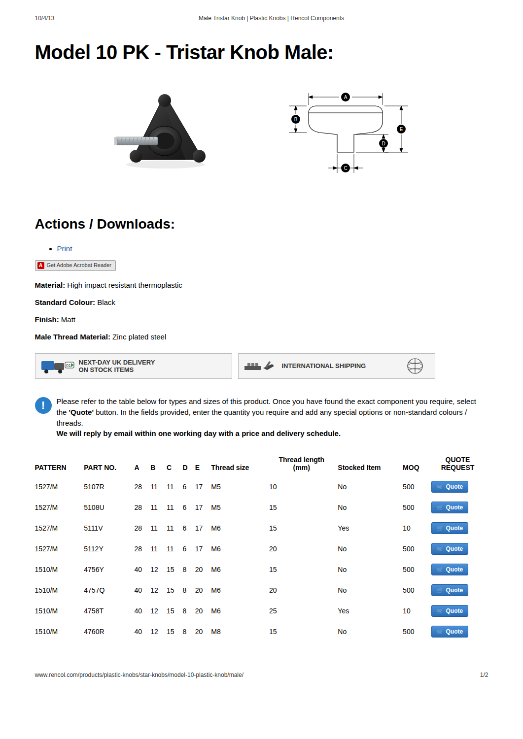10/4/13
Male Tristar Knob | Plastic Knobs | Rencol Components
Model 10 PK - Tristar Knob Male:
A B E D C
Actions / Downloads:
Print
AGet Adobe Acrobat Reader
Material: High impact resistant thermoplastic
Standard Colour: Black
Finish: Matt
Male Thread Material: Zinc plated steel
01
NEXT-DAY UK DELIVERY
ON STOCK ITEMS
INTERNATIONAL SHIPPING
!
Please refer to the table below for types and sizes of this product. Once you have found the exact component you require, select the 'Quote' button. In the fields provided, enter the quantity you require and add any special options or non-standard colours / threads.
We will reply by email within one working day with a price and delivery schedule.
| PATTERN | PART NO. | A | B | C | D | E | Thread size | Thread length (mm) | Stocked Item | MOQ | QUOTE REQUEST |
| --- | --- | --- | --- | --- | --- | --- | --- | --- | --- | --- | --- |
| 1527/M | 5107R | 28 | 11 | 11 | 6 | 17 | M5 | 10 | No | 500 | 🛒 Quote |
| 1527/M | 5108U | 28 | 11 | 11 | 6 | 17 | M5 | 15 | No | 500 | 🛒 Quote |
| 1527/M | 5111V | 28 | 11 | 11 | 6 | 17 | M6 | 15 | Yes | 10 | 🛒 Quote |
| 1527/M | 5112Y | 28 | 11 | 11 | 6 | 17 | M6 | 20 | No | 500 | 🛒 Quote |
| 1510/M | 4756Y | 40 | 12 | 15 | 8 | 20 | M6 | 15 | No | 500 | 🛒 Quote |
| 1510/M | 4757Q | 40 | 12 | 15 | 8 | 20 | M6 | 20 | No | 500 | 🛒 Quote |
| 1510/M | 4758T | 40 | 12 | 15 | 8 | 20 | M6 | 25 | Yes | 10 | 🛒 Quote |
| 1510/M | 4760R | 40 | 12 | 15 | 8 | 20 | M8 | 15 | No | 500 | 🛒 Quote |
www.rencol.com/products/plastic-knobs/star-knobs/model-10-plastic-knob/male/
1/2